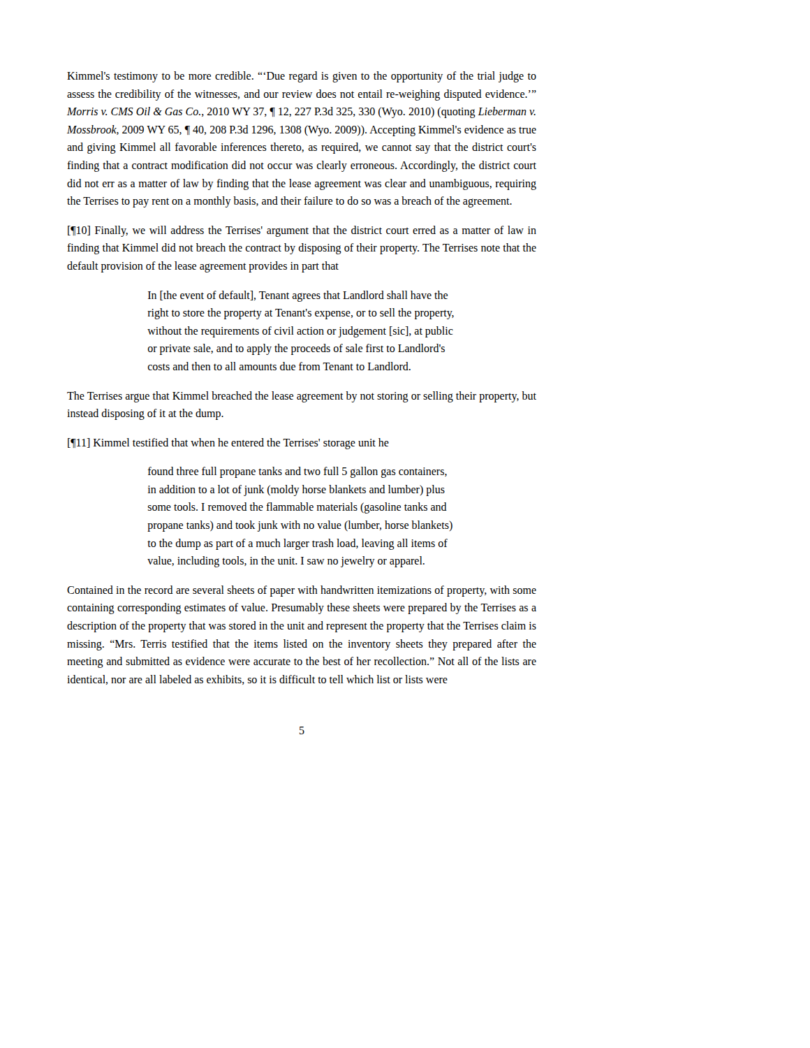Kimmel's testimony to be more credible. “‘Due regard is given to the opportunity of the trial judge to assess the credibility of the witnesses, and our review does not entail re-weighing disputed evidence.’” Morris v. CMS Oil & Gas Co., 2010 WY 37, ¶ 12, 227 P.3d 325, 330 (Wyo. 2010) (quoting Lieberman v. Mossbrook, 2009 WY 65, ¶ 40, 208 P.3d 1296, 1308 (Wyo. 2009)). Accepting Kimmel's evidence as true and giving Kimmel all favorable inferences thereto, as required, we cannot say that the district court's finding that a contract modification did not occur was clearly erroneous. Accordingly, the district court did not err as a matter of law by finding that the lease agreement was clear and unambiguous, requiring the Terrises to pay rent on a monthly basis, and their failure to do so was a breach of the agreement.
[¶10] Finally, we will address the Terrises' argument that the district court erred as a matter of law in finding that Kimmel did not breach the contract by disposing of their property. The Terrises note that the default provision of the lease agreement provides in part that
In [the event of default], Tenant agrees that Landlord shall have the right to store the property at Tenant's expense, or to sell the property, without the requirements of civil action or judgement [sic], at public or private sale, and to apply the proceeds of sale first to Landlord's costs and then to all amounts due from Tenant to Landlord.
The Terrises argue that Kimmel breached the lease agreement by not storing or selling their property, but instead disposing of it at the dump.
[¶11] Kimmel testified that when he entered the Terrises' storage unit he
found three full propane tanks and two full 5 gallon gas containers, in addition to a lot of junk (moldy horse blankets and lumber) plus some tools. I removed the flammable materials (gasoline tanks and propane tanks) and took junk with no value (lumber, horse blankets) to the dump as part of a much larger trash load, leaving all items of value, including tools, in the unit. I saw no jewelry or apparel.
Contained in the record are several sheets of paper with handwritten itemizations of property, with some containing corresponding estimates of value. Presumably these sheets were prepared by the Terrises as a description of the property that was stored in the unit and represent the property that the Terrises claim is missing. “Mrs. Terris testified that the items listed on the inventory sheets they prepared after the meeting and submitted as evidence were accurate to the best of her recollection.” Not all of the lists are identical, nor are all labeled as exhibits, so it is difficult to tell which list or lists were
5